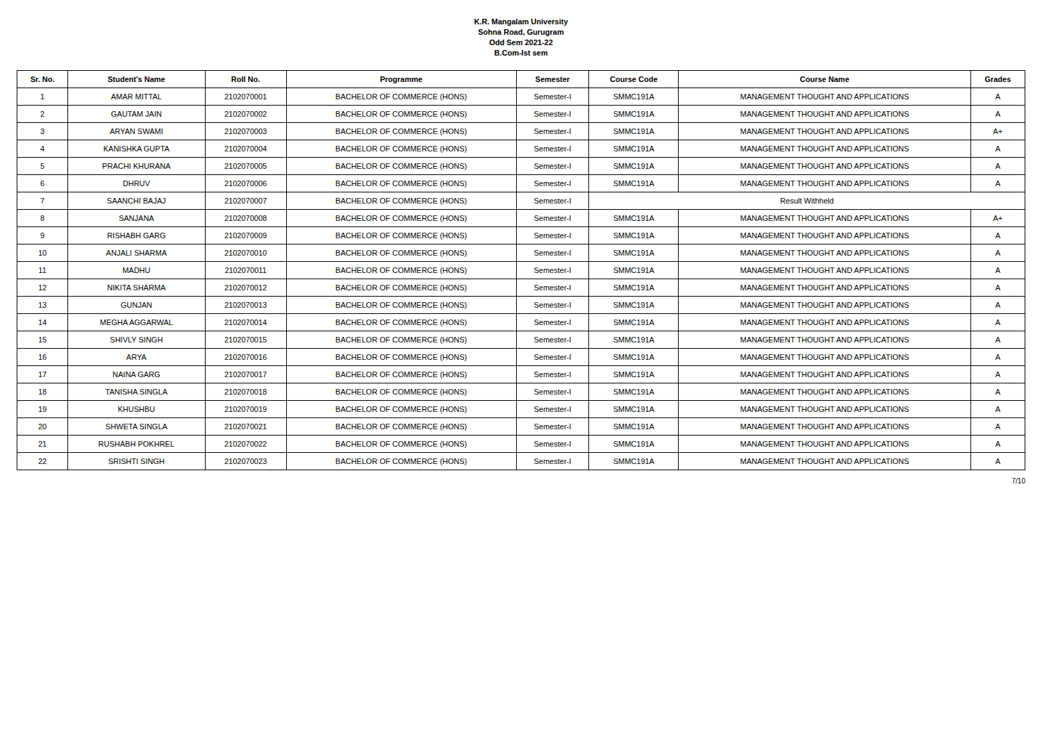K.R. Mangalam University
Sohna Road, Gurugram
Odd Sem 2021-22
B.Com-Ist sem
| Sr. No. | Student's Name | Roll No. | Programme | Semester | Course Code | Course Name | Grades |
| --- | --- | --- | --- | --- | --- | --- | --- |
| 1 | AMAR MITTAL | 2102070001 | BACHELOR OF COMMERCE (HONS) | Semester-I | SMMC191A | MANAGEMENT THOUGHT AND APPLICATIONS | A |
| 2 | GAUTAM JAIN | 2102070002 | BACHELOR OF COMMERCE (HONS) | Semester-I | SMMC191A | MANAGEMENT THOUGHT AND APPLICATIONS | A |
| 3 | ARYAN SWAMI | 2102070003 | BACHELOR OF COMMERCE (HONS) | Semester-I | SMMC191A | MANAGEMENT THOUGHT AND APPLICATIONS | A+ |
| 4 | KANISHKA GUPTA | 2102070004 | BACHELOR OF COMMERCE (HONS) | Semester-I | SMMC191A | MANAGEMENT THOUGHT AND APPLICATIONS | A |
| 5 | PRACHI KHURANA | 2102070005 | BACHELOR OF COMMERCE (HONS) | Semester-I | SMMC191A | MANAGEMENT THOUGHT AND APPLICATIONS | A |
| 6 | DHRUV | 2102070006 | BACHELOR OF COMMERCE (HONS) | Semester-I | SMMC191A | MANAGEMENT THOUGHT AND APPLICATIONS | A |
| 7 | SAANCHI BAJAJ | 2102070007 | BACHELOR OF COMMERCE (HONS) | Semester-I | Result Withheld |
| 8 | SANJANA | 2102070008 | BACHELOR OF COMMERCE (HONS) | Semester-I | SMMC191A | MANAGEMENT THOUGHT AND APPLICATIONS | A+ |
| 9 | RISHABH GARG | 2102070009 | BACHELOR OF COMMERCE (HONS) | Semester-I | SMMC191A | MANAGEMENT THOUGHT AND APPLICATIONS | A |
| 10 | ANJALI SHARMA | 2102070010 | BACHELOR OF COMMERCE (HONS) | Semester-I | SMMC191A | MANAGEMENT THOUGHT AND APPLICATIONS | A |
| 11 | MADHU | 2102070011 | BACHELOR OF COMMERCE (HONS) | Semester-I | SMMC191A | MANAGEMENT THOUGHT AND APPLICATIONS | A |
| 12 | NIKITA SHARMA | 2102070012 | BACHELOR OF COMMERCE (HONS) | Semester-I | SMMC191A | MANAGEMENT THOUGHT AND APPLICATIONS | A |
| 13 | GUNJAN | 2102070013 | BACHELOR OF COMMERCE (HONS) | Semester-I | SMMC191A | MANAGEMENT THOUGHT AND APPLICATIONS | A |
| 14 | MEGHA AGGARWAL | 2102070014 | BACHELOR OF COMMERCE (HONS) | Semester-I | SMMC191A | MANAGEMENT THOUGHT AND APPLICATIONS | A |
| 15 | SHIVLY SINGH | 2102070015 | BACHELOR OF COMMERCE (HONS) | Semester-I | SMMC191A | MANAGEMENT THOUGHT AND APPLICATIONS | A |
| 16 | ARYA | 2102070016 | BACHELOR OF COMMERCE (HONS) | Semester-I | SMMC191A | MANAGEMENT THOUGHT AND APPLICATIONS | A |
| 17 | NAINA GARG | 2102070017 | BACHELOR OF COMMERCE (HONS) | Semester-I | SMMC191A | MANAGEMENT THOUGHT AND APPLICATIONS | A |
| 18 | TANISHA SINGLA | 2102070018 | BACHELOR OF COMMERCE (HONS) | Semester-I | SMMC191A | MANAGEMENT THOUGHT AND APPLICATIONS | A |
| 19 | KHUSHBU | 2102070019 | BACHELOR OF COMMERCE (HONS) | Semester-I | SMMC191A | MANAGEMENT THOUGHT AND APPLICATIONS | A |
| 20 | SHWETA SINGLA | 2102070021 | BACHELOR OF COMMERCE (HONS) | Semester-I | SMMC191A | MANAGEMENT THOUGHT AND APPLICATIONS | A |
| 21 | RUSHABH POKHREL | 2102070022 | BACHELOR OF COMMERCE (HONS) | Semester-I | SMMC191A | MANAGEMENT THOUGHT AND APPLICATIONS | A |
| 22 | SRISHTI SINGH | 2102070023 | BACHELOR OF COMMERCE (HONS) | Semester-I | SMMC191A | MANAGEMENT THOUGHT AND APPLICATIONS | A |
7/10